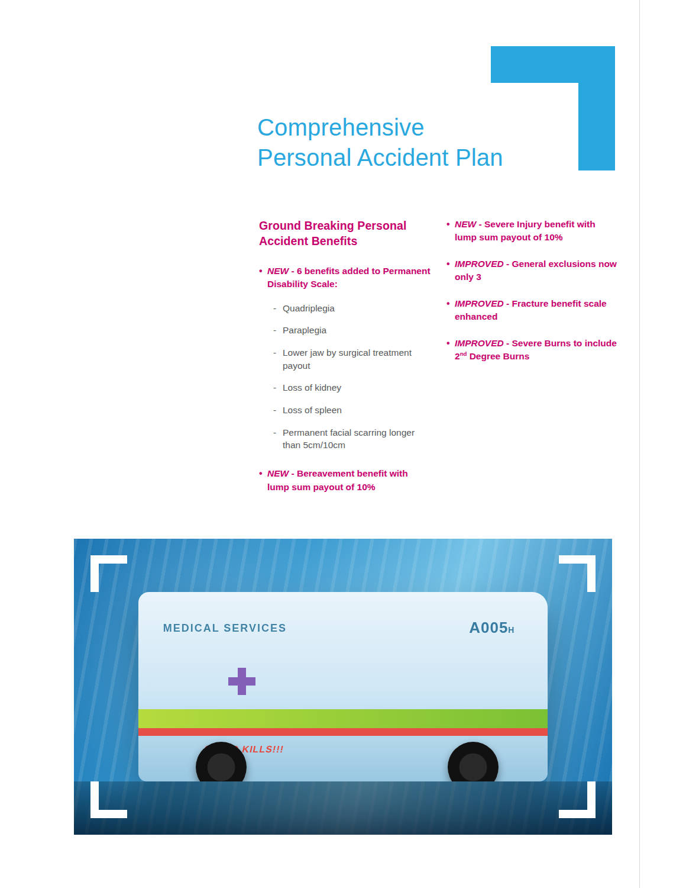Comprehensive
Personal Accident Plan
Ground Breaking Personal
Accident Benefits
NEW - 6 benefits added to Permanent Disability Scale:
Quadriplegia
Paraplegia
Lower jaw by surgical treatment payout
Loss of kidney
Loss of spleen
Permanent facial scarring longer than 5cm/10cm
NEW - Bereavement benefit with lump sum payout of 10%
NEW - Severe Injury benefit with lump sum payout of 10%
IMPROVED - General exclusions now only 3
IMPROVED - Fracture benefit scale enhanced
IMPROVED - Severe Burns to include 2nd Degree Burns
MEDICAL SERVICES
A005H
SPEED KILLS!!!